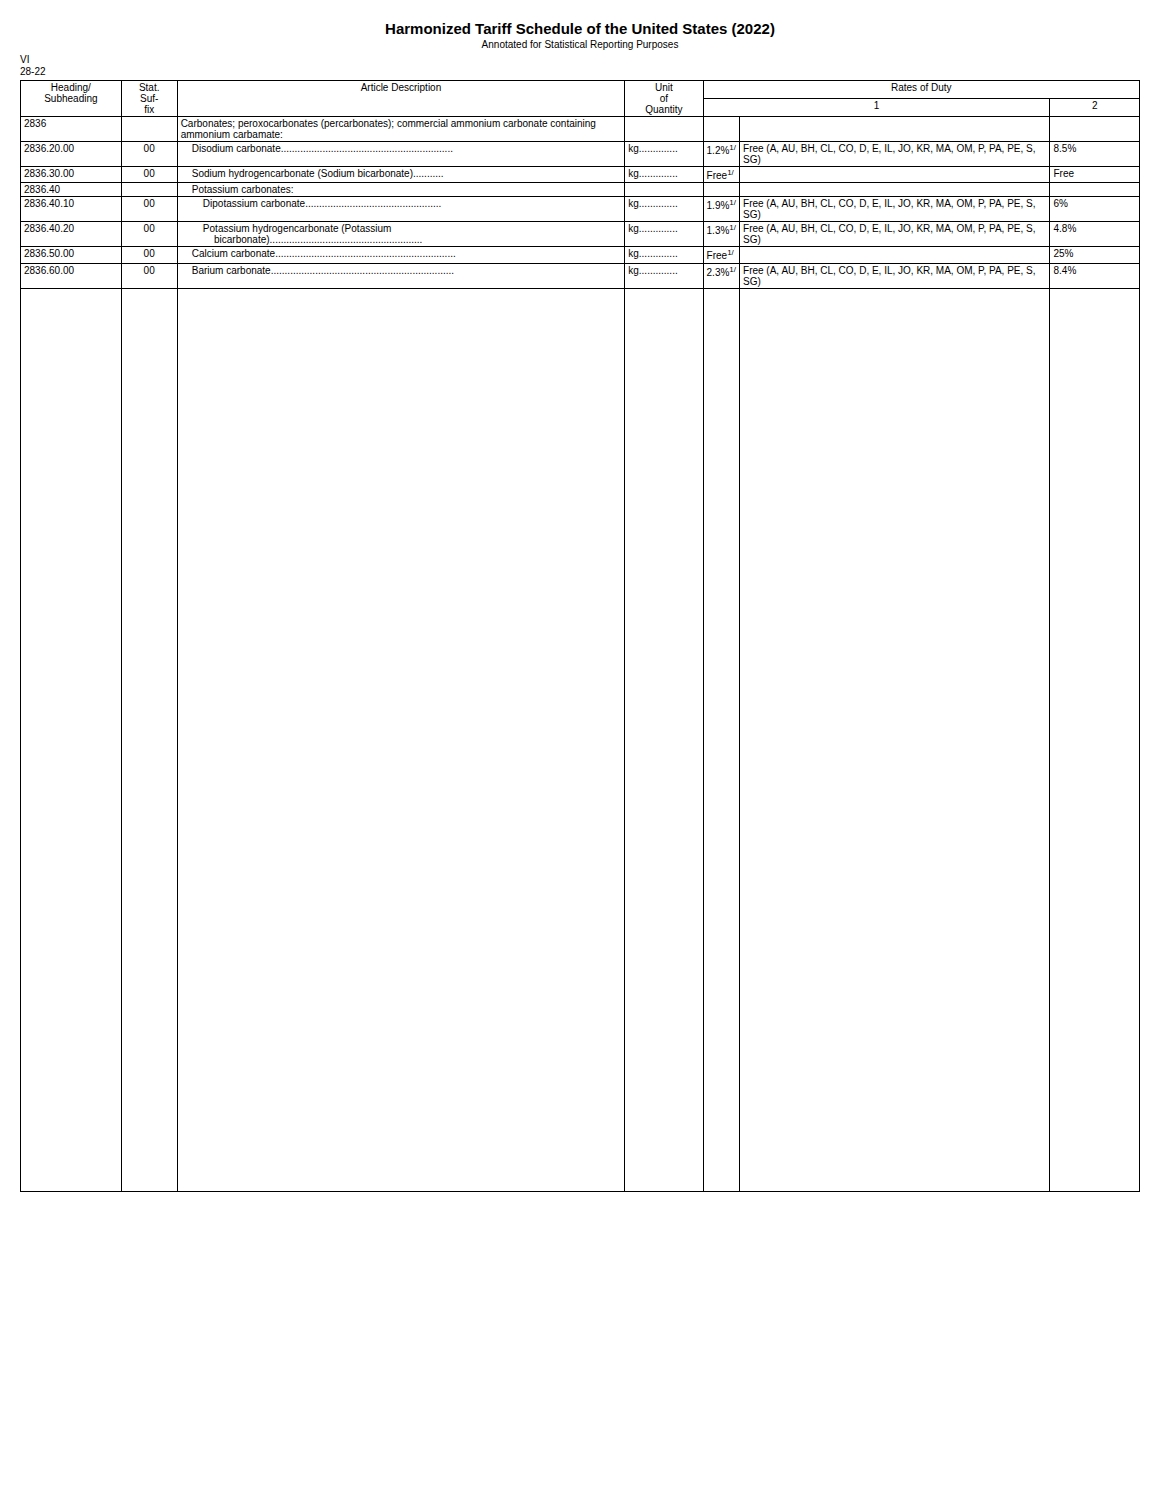Harmonized Tariff Schedule of the United States (2022)
Annotated for Statistical Reporting Purposes
VI
28-22
| Heading/ Subheading | Stat. Suf- fix | Article Description | Unit of Quantity | Rates of Duty |
| --- | --- | --- | --- | --- |
| 1 | 2 |
| 2836 | | Carbonates; peroxocarbonates (percarbonates); commercial ammonium carbonate containing ammonium carbamate: | | | | |
| 2836.20.00 | 00 | Disodium carbonate .............................................................. | kg .............. | 1.2% 1/ | Free (A, AU, BH, CL, CO, D, E, IL, JO, KR, MA, OM, P, PA, PE, S, SG) | 8.5% |
| 2836.30.00 | 00 | Sodium hydrogencarbonate (Sodium bicarbonate) ........... | kg .............. | Free 1/ | | Free |
| 2836.40 | | Potassium carbonates: | | | | |
| 2836.40.10 | 00 | Dipotassium carbonate ................................................. | kg .............. | 1.9% 1/ | Free (A, AU, BH, CL, CO, D, E, IL, JO, KR, MA, OM, P, PA, PE, S, SG) | 6% |
| 2836.40.20 | 00 | Potassium hydrogencarbonate (Potassium bicarbonate) ....................................................... | kg .............. | 1.3% 1/ | Free (A, AU, BH, CL, CO, D, E, IL, JO, KR, MA, OM, P, PA, PE, S, SG) | 4.8% |
| 2836.50.00 | 00 | Calcium carbonate ................................................................. | kg .............. | Free 1/ | | 25% |
| 2836.60.00 | 00 | Barium carbonate .................................................................. | kg .............. | 2.3% 1/ | Free (A, AU, BH, CL, CO, D, E, IL, JO, KR, MA, OM, P, PA, PE, S, SG) | 8.4% |